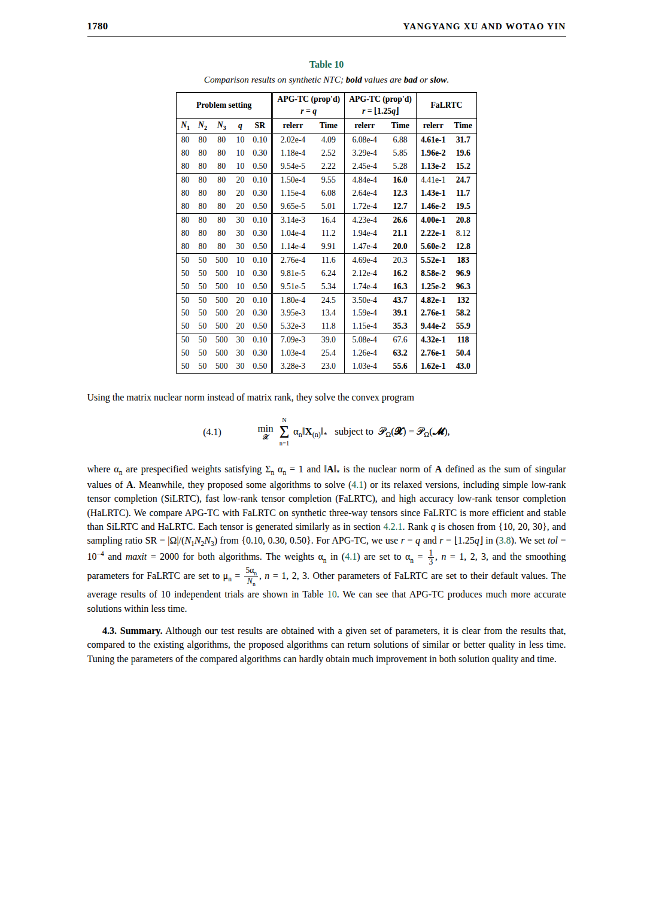1780 YANGYANG XU AND WOTAO YIN
Table 10 Comparison results on synthetic NTC; bold values are bad or slow.
| Problem setting | APG-TC (prop'd) r = q | APG-TC (prop'd) r = ⌊1.25 q ⌋ | FaLRTC |
| --- | --- | --- | --- |
| N 1 | N 2 | N 3 | q | SR | relerr | Time | relerr | Time | relerr | Time |
| 80 | 80 | 80 | 10 | 0.10 | 2.02e-4 | 4.09 | 6.08e-4 | 6.88 | 4.61e-1 | 31.7 |
| 80 | 80 | 80 | 10 | 0.30 | 1.18e-4 | 2.52 | 3.29e-4 | 5.85 | 1.96e-2 | 19.6 |
| 80 | 80 | 80 | 10 | 0.50 | 9.54e-5 | 2.22 | 2.45e-4 | 5.28 | 1.13e-2 | 15.2 |
| 80 | 80 | 80 | 20 | 0.10 | 1.50e-4 | 9.55 | 4.84e-4 | 16.0 | 4.41e-1 | 24.7 |
| 80 | 80 | 80 | 20 | 0.30 | 1.15e-4 | 6.08 | 2.64e-4 | 12.3 | 1.43e-1 | 11.7 |
| 80 | 80 | 80 | 20 | 0.50 | 9.65e-5 | 5.01 | 1.72e-4 | 12.7 | 1.46e-2 | 19.5 |
| 80 | 80 | 80 | 30 | 0.10 | 3.14e-3 | 16.4 | 4.23e-4 | 26.6 | 4.00e-1 | 20.8 |
| 80 | 80 | 80 | 30 | 0.30 | 1.04e-4 | 11.2 | 1.94e-4 | 21.1 | 2.22e-1 | 8.12 |
| 80 | 80 | 80 | 30 | 0.50 | 1.14e-4 | 9.91 | 1.47e-4 | 20.0 | 5.60e-2 | 12.8 |
| 50 | 50 | 500 | 10 | 0.10 | 2.76e-4 | 11.6 | 4.69e-4 | 20.3 | 5.52e-1 | 183 |
| 50 | 50 | 500 | 10 | 0.30 | 9.81e-5 | 6.24 | 2.12e-4 | 16.2 | 8.58e-2 | 96.9 |
| 50 | 50 | 500 | 10 | 0.50 | 9.51e-5 | 5.34 | 1.74e-4 | 16.3 | 1.25e-2 | 96.3 |
| 50 | 50 | 500 | 20 | 0.10 | 1.80e-4 | 24.5 | 3.50e-4 | 43.7 | 4.82e-1 | 132 |
| 50 | 50 | 500 | 20 | 0.30 | 3.95e-3 | 13.4 | 1.59e-4 | 39.1 | 2.76e-1 | 58.2 |
| 50 | 50 | 500 | 20 | 0.50 | 5.32e-3 | 11.8 | 1.15e-4 | 35.3 | 9.44e-2 | 55.9 |
| 50 | 50 | 500 | 30 | 0.10 | 7.09e-3 | 39.0 | 5.08e-4 | 67.6 | 4.32e-1 | 118 |
| 50 | 50 | 500 | 30 | 0.30 | 1.03e-4 | 25.4 | 1.26e-4 | 63.2 | 2.76e-1 | 50.4 |
| 50 | 50 | 500 | 30 | 0.50 | 3.28e-3 | 23.0 | 1.03e-4 | 55.6 | 1.62e-1 | 43.0 |
Using the matrix nuclear norm instead of matrix rank, they solve the convex program
(4.1) min 𝓧 NΣn=1 αn‖X(n)‖* subject to 𝒫Ω(𝓧) = 𝒫Ω(𝓜),
where αn are prespecified weights satisfying Σn αn = 1 and ‖A‖* is the nuclear norm of A defined as the sum of singular values of A. Meanwhile, they proposed some algorithms to solve (4.1) or its relaxed versions, including simple low-rank tensor completion (SiLRTC), fast low-rank tensor completion (FaLRTC), and high accuracy low-rank tensor completion (HaLRTC). We compare APG-TC with FaLRTC on synthetic three-way tensors since FaLRTC is more efficient and stable than SiLRTC and HaLRTC. Each tensor is generated similarly as in section 4.2.1. Rank q is chosen from {10, 20, 30}, and sampling ratio SR = |Ω|/(N1N2N3) from {0.10, 0.30, 0.50}. For APG-TC, we use r = q and r = ⌊1.25q⌋ in (3.8). We set tol = 10−4 and maxit = 2000 for both algorithms. The weights αn in (4.1) are set to αn = 13, n = 1, 2, 3, and the smoothing parameters for FaLRTC are set to μn = 5αn Nn, n = 1, 2, 3. Other parameters of FaLRTC are set to their default values. The average results of 10 independent trials are shown in Table 10. We can see that APG-TC produces much more accurate solutions within less time.
4.3. Summary. Although our test results are obtained with a given set of parameters, it is clear from the results that, compared to the existing algorithms, the proposed algorithms can return solutions of similar or better quality in less time. Tuning the parameters of the compared algorithms can hardly obtain much improvement in both solution quality and time.